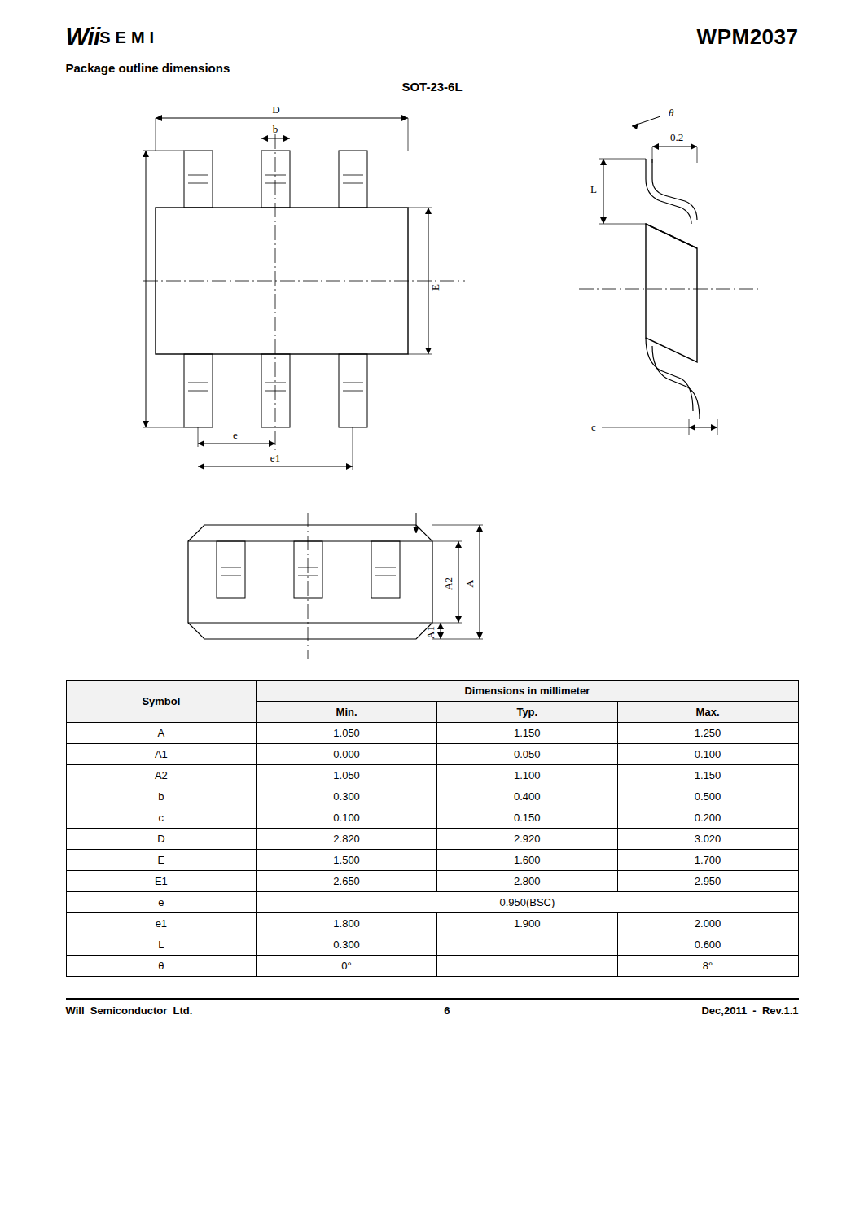Wii SEMI
WPM2037
Package outline dimensions
SOT-23-6L
D b E E1 e e1 θ 0.2 L c A1 A2 A
| Symbol | Dimensions in millimeter |
| --- | --- |
| Min. | Typ. | Max. |
| A | 1.050 | 1.150 | 1.250 |
| A1 | 0.000 | 0.050 | 0.100 |
| A2 | 1.050 | 1.100 | 1.150 |
| b | 0.300 | 0.400 | 0.500 |
| c | 0.100 | 0.150 | 0.200 |
| D | 2.820 | 2.920 | 3.020 |
| E | 1.500 | 1.600 | 1.700 |
| E1 | 2.650 | 2.800 | 2.950 |
| e | 0.950(BSC) |
| e1 | 1.800 | 1.900 | 2.000 |
| L | 0.300 | | 0.600 |
| θ | 0° | | 8° |
Will Semiconductor Ltd.
6
Dec,2011 - Rev.1.1